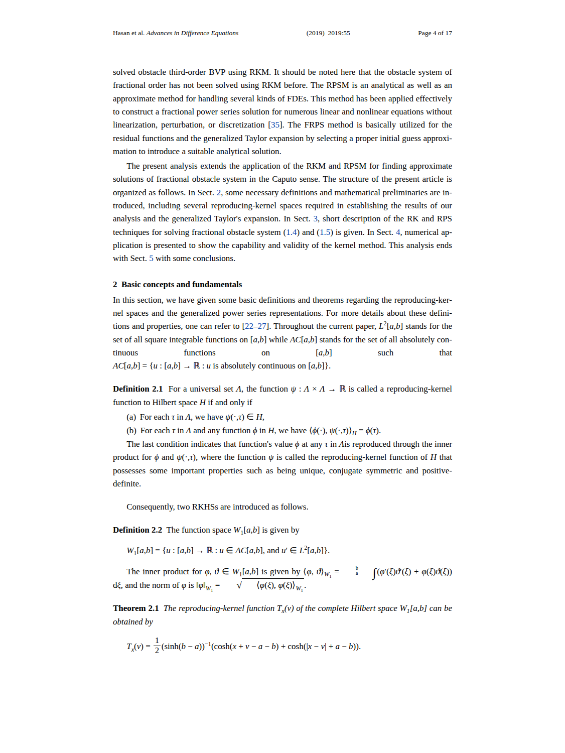Hasan et al. Advances in Difference Equations
(2019) 2019:55
Page 4 of 17
solved obstacle third-order BVP using RKM. It should be noted here that the obstacle system of fractional order has not been solved using RKM before. The RPSM is an analytical as well as an approximate method for handling several kinds of FDEs. This method has been applied effectively to construct a fractional power series solution for numerous linear and nonlinear equations without linearization, perturbation, or discretization [35]. The FRPS method is basically utilized for the residual functions and the generalized Taylor expansion by selecting a proper initial guess approximation to introduce a suitable analytical solution.
The present analysis extends the application of the RKM and RPSM for finding approximate solutions of fractional obstacle system in the Caputo sense. The structure of the present article is organized as follows. In Sect. 2, some necessary definitions and mathematical preliminaries are introduced, including several reproducing-kernel spaces required in establishing the results of our analysis and the generalized Taylor's expansion. In Sect. 3, short description of the RK and RPS techniques for solving fractional obstacle system (1.4) and (1.5) is given. In Sect. 4, numerical application is presented to show the capability and validity of the kernel method. This analysis ends with Sect. 5 with some conclusions.
2 Basic concepts and fundamentals
In this section, we have given some basic definitions and theorems regarding the reproducing-kernel spaces and the generalized power series representations. For more details about these definitions and properties, one can refer to [22–27]. Throughout the current paper, L2[a,b] stands for the set of all square integrable functions on [a,b] while AC[a,b] stands for the set of all absolutely continuous functions on [a,b] such that AC[a,b] = {u : [a,b] → ℝ : u is absolutely continuous on [a,b]}.
Definition 2.1 For a universal set Λ, the function ψ : Λ × Λ → ℝ is called a reproducing-kernel function to Hilbert space H if and only if
(a) For each τ in Λ, we have ψ(·,τ) ∈ H,
(b) For each τ in Λ and any function ϕ in H, we have ⟨ϕ(·), ψ(·,τ)⟩H = ϕ(τ).
The last condition indicates that function's value ϕ at any τ in Λis reproduced through the inner product for ϕ and ψ(·,τ), where the function ψ is called the reproducing-kernel function of H that possesses some important properties such as being unique, conjugate symmetric and positive-definite.
Consequently, two RKHSs are introduced as follows.
Definition 2.2 The function space W1[a,b] is given by
W1[a,b] = {u : [a,b] → ℝ : u ∈ AC[a,b], and u′ ∈ L2[a,b]}.
The inner product for φ, ϑ ∈ W1[a,b] is given by ⟨φ, ϑ⟩W1 = ba∫(φ′(ξ)ϑ′(ξ) + φ(ξ)ϑ(ξ)) dξ, and the norm of φ is ‖φ‖W1 = ⟨φ(ξ), φ(ξ)⟩W1.
Theorem 2.1 The reproducing-kernel function Tx(v) of the complete Hilbert space W1[a,b] can be obtained by
Tx(v) = 12(sinh(b − a))−1(cosh(x + v − a − b) + cosh(|x − v| + a − b)).